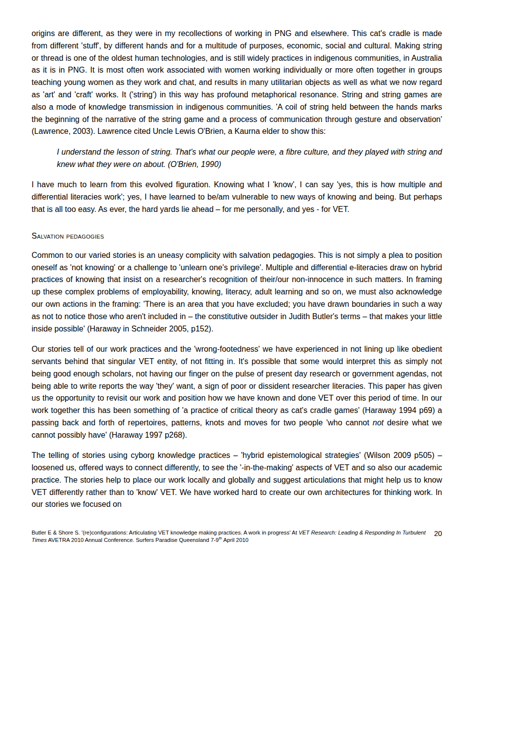origins are different, as they were in my recollections of working in PNG and elsewhere. This cat's cradle is made from different 'stuff', by different hands and for a multitude of purposes, economic, social and cultural. Making string or thread is one of the oldest human technologies, and is still widely practices in indigenous communities, in Australia as it is in PNG. It is most often work associated with women working individually or more often together in groups teaching young women as they work and chat, and results in many utilitarian objects as well as what we now regard as 'art' and 'craft' works. It ('string') in this way has profound metaphorical resonance. String and string games are also a mode of knowledge transmission in indigenous communities. 'A coil of string held between the hands marks the beginning of the narrative of the string game and a process of communication through gesture and observation' (Lawrence, 2003). Lawrence cited Uncle Lewis O'Brien, a Kaurna elder to show this:
I understand the lesson of string. That's what our people were, a fibre culture, and they played with string and knew what they were on about. (O'Brien, 1990)
I have much to learn from this evolved figuration. Knowing what I 'know', I can say 'yes, this is how multiple and differential literacies work'; yes, I have learned to be/am vulnerable to new ways of knowing and being. But perhaps that is all too easy. As ever, the hard yards lie ahead – for me personally, and yes - for VET.
Salvation pedagogies
Common to our varied stories is an uneasy complicity with salvation pedagogies. This is not simply a plea to position oneself as 'not knowing' or a challenge to 'unlearn one's privilege'. Multiple and differential e-literacies draw on hybrid practices of knowing that insist on a researcher's recognition of their/our non-innocence in such matters. In framing up these complex problems of employability, knowing, literacy, adult learning and so on, we must also acknowledge our own actions in the framing: 'There is an area that you have excluded; you have drawn boundaries in such a way as not to notice those who aren't included in – the constitutive outsider in Judith Butler's terms – that makes your little inside possible' (Haraway in Schneider 2005, p152).
Our stories tell of our work practices and the 'wrong-footedness' we have experienced in not lining up like obedient servants behind that singular VET entity, of not fitting in. It's possible that some would interpret this as simply not being good enough scholars, not having our finger on the pulse of present day research or government agendas, not being able to write reports the way 'they' want, a sign of poor or dissident researcher literacies. This paper has given us the opportunity to revisit our work and position how we have known and done VET over this period of time. In our work together this has been something of 'a practice of critical theory as cat's cradle games' (Haraway 1994 p69) a passing back and forth of repertoires, patterns, knots and moves for two people 'who cannot not desire what we cannot possibly have' (Haraway 1997 p268).
The telling of stories using cyborg knowledge practices – 'hybrid epistemological strategies' (Wilson 2009 p505) – loosened us, offered ways to connect differently, to see the '-in-the-making' aspects of VET and so also our academic practice. The stories help to place our work locally and globally and suggest articulations that might help us to know VET differently rather than to 'know' VET. We have worked hard to create our own architectures for thinking work. In our stories we focused on
20 Butler E & Shore S. '(re)configurations: Articulating VET knowledge making practices. A work in progress' At VET Research: Leading & Responding In Turbulent Times AVETRA 2010 Annual Conference. Surfers Paradise Queensland 7-9th April 2010